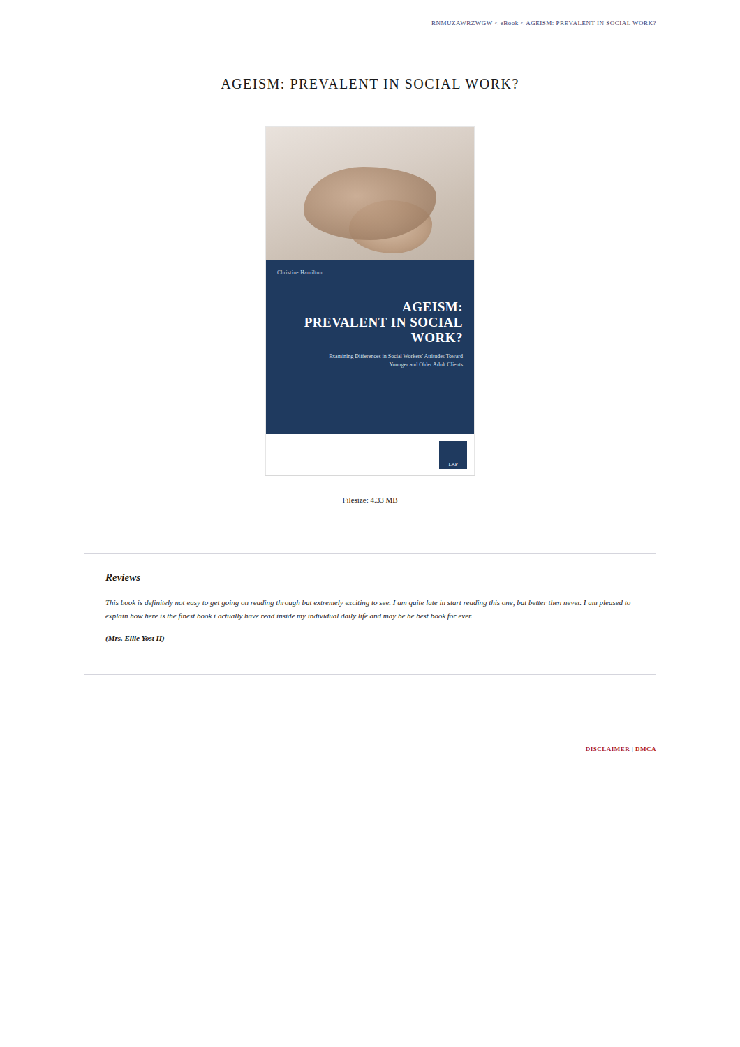RNMUZAWRZWGW < eBook < AGEISM: PREVALENT IN SOCIAL WORK?
AGEISM: PREVALENT IN SOCIAL WORK?
Christine Hamilton
AGEISM:
PREVALENT IN SOCIAL
WORK?
Examining Differences in Social Workers' Attitudes Toward Younger and Older Adult Clients
LAP
Filesize: 4.33 MB
Reviews
This book is definitely not easy to get going on reading through but extremely exciting to see. I am quite late in start reading this one, but better then never. I am pleased to explain how here is the finest book i actually have read inside my individual daily life and may be he best book for ever.
(Mrs. Ellie Yost II)
DISCLAIMER | DMCA